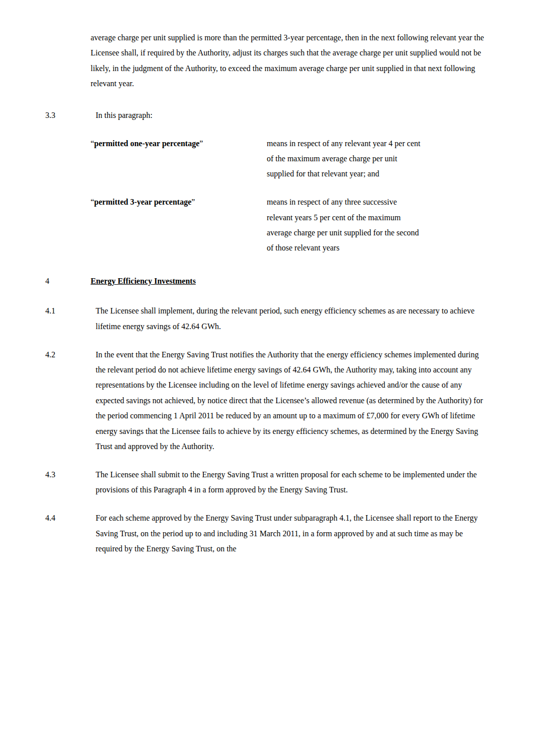average charge per unit supplied is more than the permitted 3-year percentage, then in the next following relevant year the Licensee shall, if required by the Authority, adjust its charges such that the average charge per unit supplied would not be likely, in the judgment of the Authority, to exceed the maximum average charge per unit supplied in that next following relevant year.
3.3
In this paragraph:
“permitted one-year percentage”
means in respect of any relevant year 4 per cent of the maximum average charge per unit supplied for that relevant year; and
“permitted 3-year percentage”
means in respect of any three successive relevant years 5 per cent of the maximum average charge per unit supplied for the second of those relevant years
4
Energy Efficiency Investments
4.1
The Licensee shall implement, during the relevant period, such energy efficiency schemes as are necessary to achieve lifetime energy savings of 42.64 GWh.
4.2
In the event that the Energy Saving Trust notifies the Authority that the energy efficiency schemes implemented during the relevant period do not achieve lifetime energy savings of 42.64 GWh, the Authority may, taking into account any representations by the Licensee including on the level of lifetime energy savings achieved and/or the cause of any expected savings not achieved, by notice direct that the Licensee’s allowed revenue (as determined by the Authority) for the period commencing 1 April 2011 be reduced by an amount up to a maximum of £7,000 for every GWh of lifetime energy savings that the Licensee fails to achieve by its energy efficiency schemes, as determined by the Energy Saving Trust and approved by the Authority.
4.3
The Licensee shall submit to the Energy Saving Trust a written proposal for each scheme to be implemented under the provisions of this Paragraph 4 in a form approved by the Energy Saving Trust.
4.4
For each scheme approved by the Energy Saving Trust under subparagraph 4.1, the Licensee shall report to the Energy Saving Trust, on the period up to and including 31 March 2011, in a form approved by and at such time as may be required by the Energy Saving Trust, on the